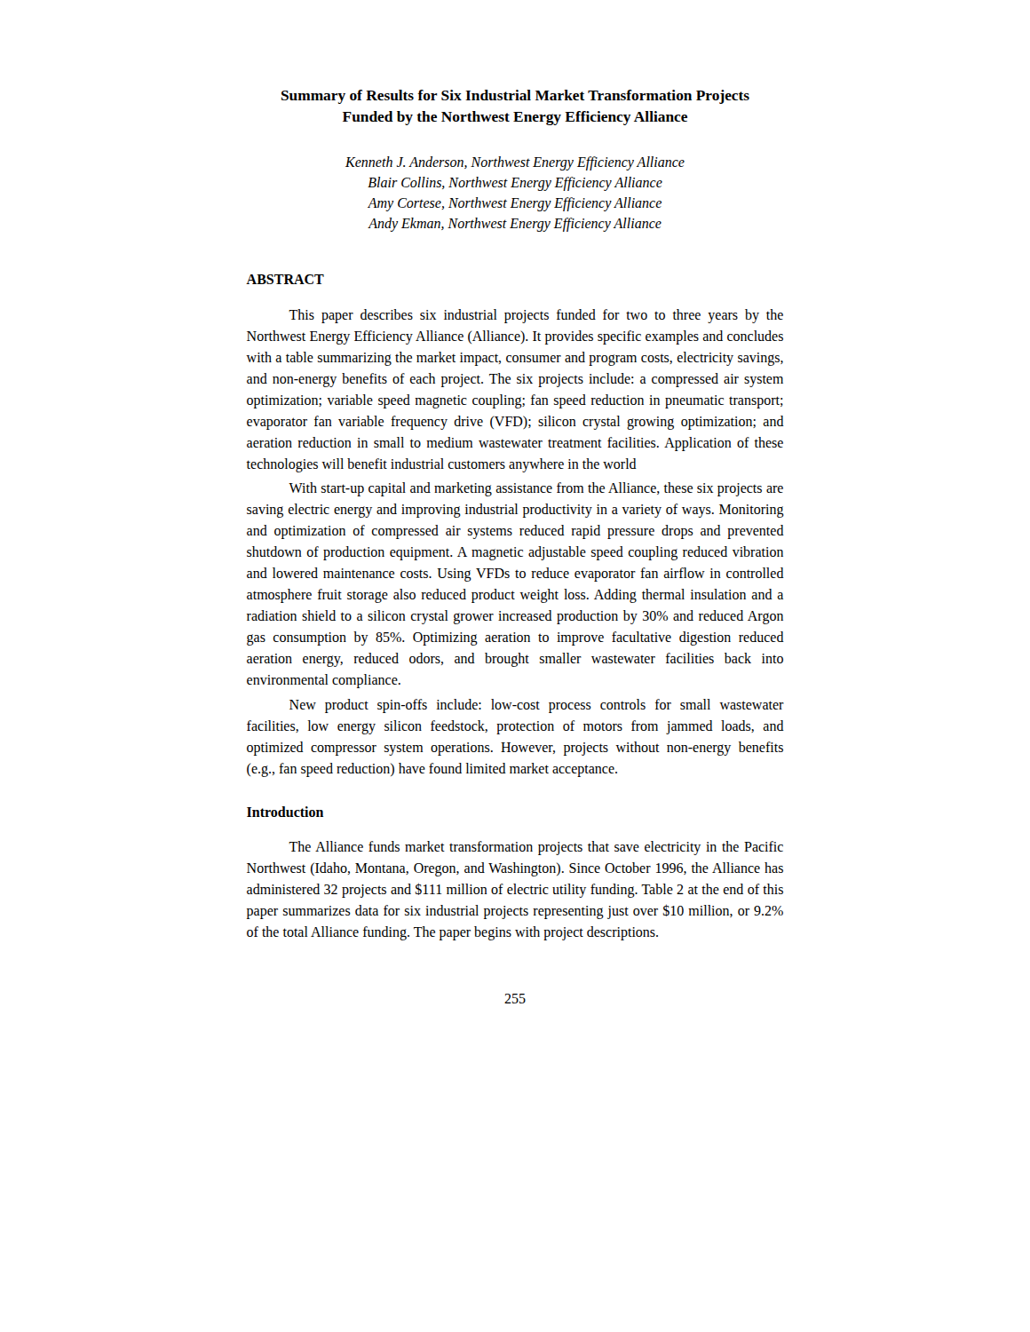Summary of Results for Six Industrial Market Transformation Projects
Funded by the Northwest Energy Efficiency Alliance
Kenneth J. Anderson, Northwest Energy Efficiency Alliance
Blair Collins, Northwest Energy Efficiency Alliance
Amy Cortese, Northwest Energy Efficiency Alliance
Andy Ekman, Northwest Energy Efficiency Alliance
ABSTRACT
This paper describes six industrial projects funded for two to three years by the Northwest Energy Efficiency Alliance (Alliance). It provides specific examples and concludes with a table summarizing the market impact, consumer and program costs, electricity savings, and non-energy benefits of each project. The six projects include: a compressed air system optimization; variable speed magnetic coupling; fan speed reduction in pneumatic transport; evaporator fan variable frequency drive (VFD); silicon crystal growing optimization; and aeration reduction in small to medium wastewater treatment facilities. Application of these technologies will benefit industrial customers anywhere in the world
With start-up capital and marketing assistance from the Alliance, these six projects are saving electric energy and improving industrial productivity in a variety of ways. Monitoring and optimization of compressed air systems reduced rapid pressure drops and prevented shutdown of production equipment. A magnetic adjustable speed coupling reduced vibration and lowered maintenance costs. Using VFDs to reduce evaporator fan airflow in controlled atmosphere fruit storage also reduced product weight loss. Adding thermal insulation and a radiation shield to a silicon crystal grower increased production by 30% and reduced Argon gas consumption by 85%. Optimizing aeration to improve facultative digestion reduced aeration energy, reduced odors, and brought smaller wastewater facilities back into environmental compliance.
New product spin-offs include: low-cost process controls for small wastewater facilities, low energy silicon feedstock, protection of motors from jammed loads, and optimized compressor system operations. However, projects without non-energy benefits (e.g., fan speed reduction) have found limited market acceptance.
Introduction
The Alliance funds market transformation projects that save electricity in the Pacific Northwest (Idaho, Montana, Oregon, and Washington). Since October 1996, the Alliance has administered 32 projects and $111 million of electric utility funding. Table 2 at the end of this paper summarizes data for six industrial projects representing just over $10 million, or 9.2% of the total Alliance funding. The paper begins with project descriptions.
255